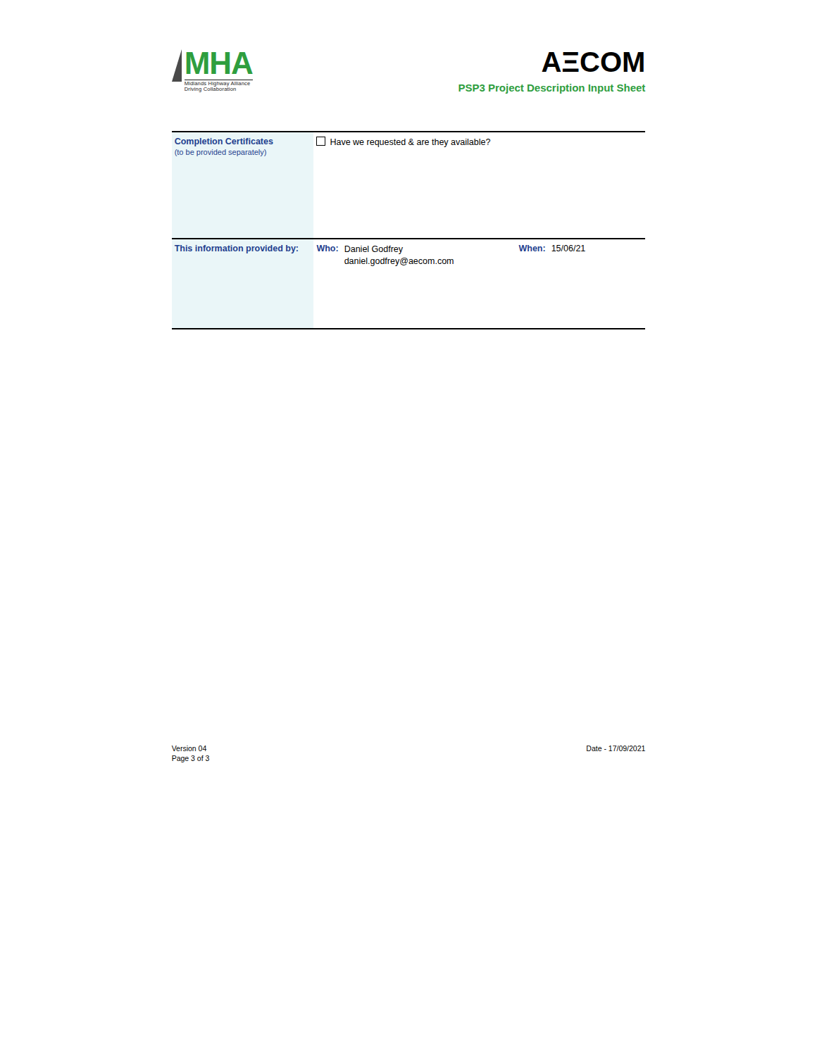MHA
Midlands Highway Alliance Driving Collaboration
AΞCOM
PSP3 Project Description Input Sheet
| Completion Certificates (to be provided separately) | Have we requested & are they available? |
| This information provided by: | Who: Daniel Godfrey daniel.godfrey@aecom.com When: 15/06/21 |
Version 04
Page 3 of 3
Date - 17/09/2021